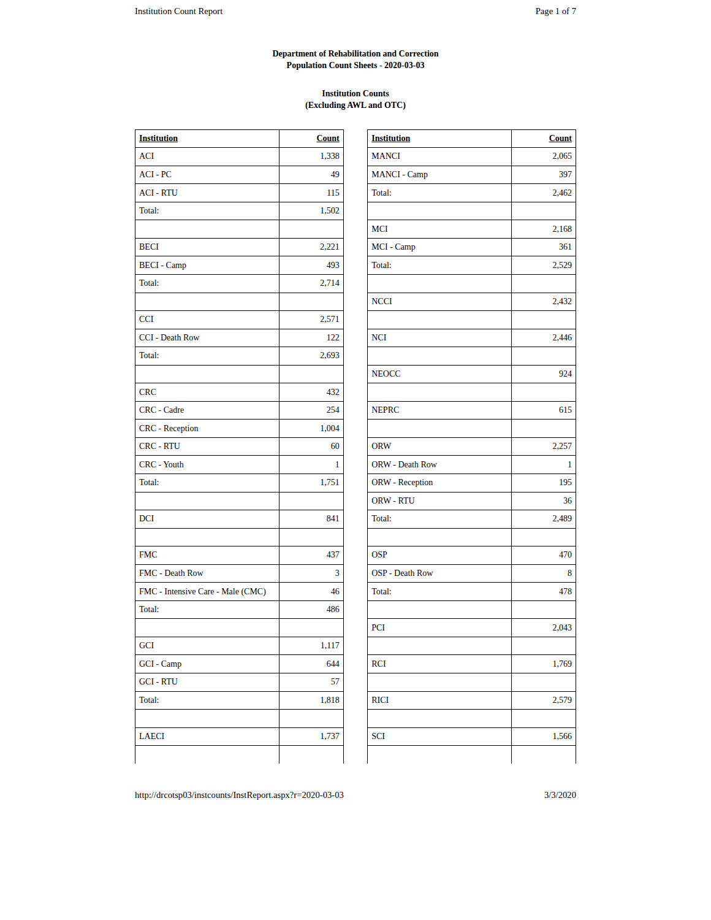Institution Count Report
Page 1 of 7
Department of Rehabilitation and Correction
Population Count Sheets - 2020-03-03
Institution Counts
(Excluding AWL and OTC)
| Institution | Count |
| --- | --- |
| ACI | 1,338 |
| ACI - PC | 49 |
| ACI - RTU | 115 |
| Total: | 1,502 |
| BECI | 2,221 |
| BECI - Camp | 493 |
| Total: | 2,714 |
| CCI | 2,571 |
| CCI - Death Row | 122 |
| Total: | 2,693 |
| CRC | 432 |
| CRC - Cadre | 254 |
| CRC - Reception | 1,004 |
| CRC - RTU | 60 |
| CRC - Youth | 1 |
| Total: | 1,751 |
| DCI | 841 |
| FMC | 437 |
| FMC - Death Row | 3 |
| FMC - Intensive Care - Male (CMC) | 46 |
| Total: | 486 |
| GCI | 1,117 |
| GCI - Camp | 644 |
| GCI - RTU | 57 |
| Total: | 1,818 |
| LAECI | 1,737 |
| Institution | Count |
| --- | --- |
| MANCI | 2,065 |
| MANCI - Camp | 397 |
| Total: | 2,462 |
| MCI | 2,168 |
| MCI - Camp | 361 |
| Total: | 2,529 |
| NCCI | 2,432 |
| NCI | 2,446 |
| NEOCC | 924 |
| NEPRC | 615 |
| ORW | 2,257 |
| ORW - Death Row | 1 |
| ORW - Reception | 195 |
| ORW - RTU | 36 |
| Total: | 2,489 |
| OSP | 470 |
| OSP - Death Row | 8 |
| Total: | 478 |
| PCI | 2,043 |
| RCI | 1,769 |
| RICI | 2,579 |
| SCI | 1,566 |
http://drcotsp03/instcounts/InstReport.aspx?r=2020-03-03
3/3/2020